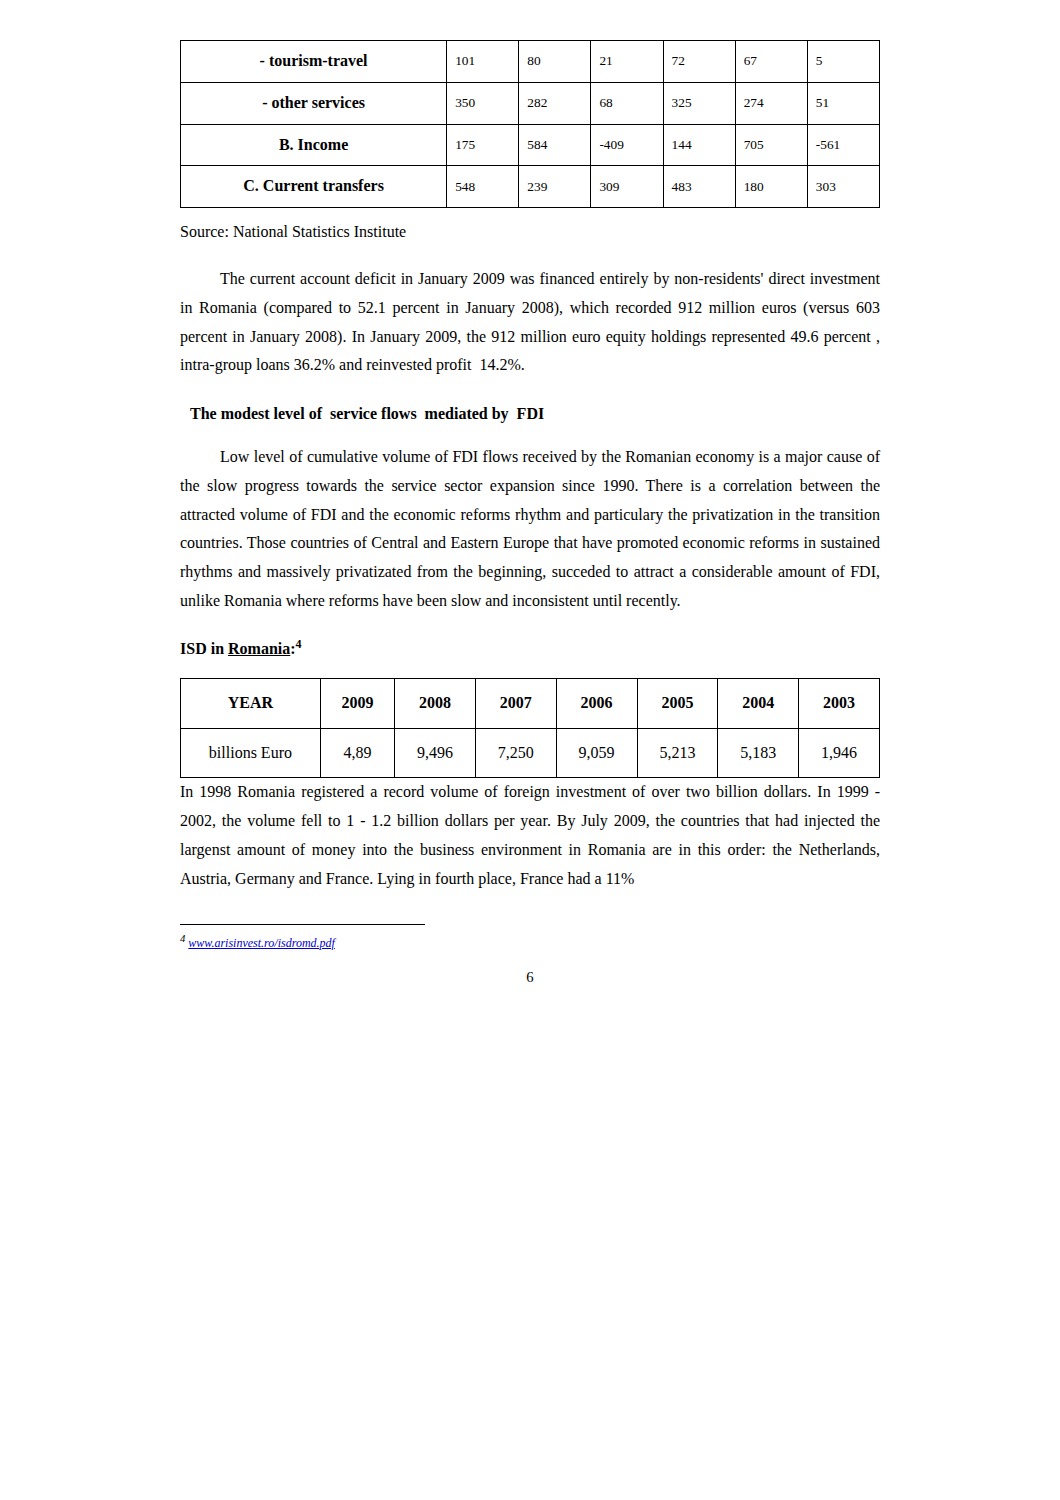| - tourism-travel | 101 | 80 | 21 | 72 | 67 | 5 |
| - other services | 350 | 282 | 68 | 325 | 274 | 51 |
| B. Income | 175 | 584 | -409 | 144 | 705 | -561 |
| C. Current transfers | 548 | 239 | 309 | 483 | 180 | 303 |
Source: National Statistics Institute
The current account deficit in January 2009 was financed entirely by non-residents' direct investment in Romania (compared to 52.1 percent in January 2008), which recorded 912 million euros (versus 603 percent in January 2008). In January 2009, the 912 million euro equity holdings represented 49.6 percent , intra-group loans 36.2% and reinvested profit 14.2%.
The modest level of service flows mediated by FDI
Low level of cumulative volume of FDI flows received by the Romanian economy is a major cause of the slow progress towards the service sector expansion since 1990. There is a correlation between the attracted volume of FDI and the economic reforms rhythm and particulary the privatization in the transition countries. Those countries of Central and Eastern Europe that have promoted economic reforms in sustained rhythms and massively privatizated from the beginning, succeded to attract a considerable amount of FDI, unlike Romania where reforms have been slow and inconsistent until recently.
ISD in Romania:4
| YEAR | 2009 | 2008 | 2007 | 2006 | 2005 | 2004 | 2003 |
| billions Euro | 4,89 | 9,496 | 7,250 | 9,059 | 5,213 | 5,183 | 1,946 |
In 1998 Romania registered a record volume of foreign investment of over two billion dollars. In 1999 - 2002, the volume fell to 1 - 1.2 billion dollars per year. By July 2009, the countries that had injected the largenst amount of money into the business environment in Romania are in this order: the Netherlands, Austria, Germany and France. Lying in fourth place, France had a 11%
4 www.arisinvest.ro/isdromd.pdf
6